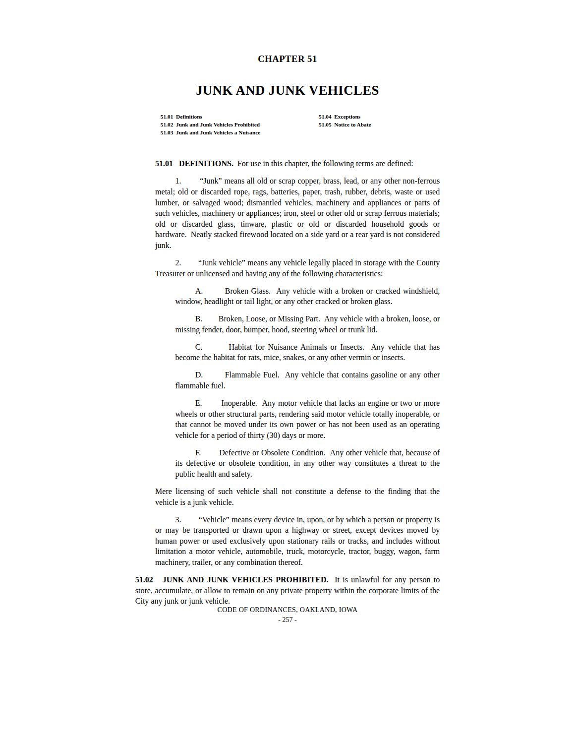CHAPTER 51
JUNK AND JUNK VEHICLES
| 51.01 Definitions | 51.04 Exceptions |
| 51.02 Junk and Junk Vehicles Prohibited | 51.05 Notice to Abate |
| 51.03 Junk and Junk Vehicles a Nuisance | |
51.01 DEFINITIONS. For use in this chapter, the following terms are defined:
1. “Junk” means all old or scrap copper, brass, lead, or any other non-ferrous metal; old or discarded rope, rags, batteries, paper, trash, rubber, debris, waste or used lumber, or salvaged wood; dismantled vehicles, machinery and appliances or parts of such vehicles, machinery or appliances; iron, steel or other old or scrap ferrous materials; old or discarded glass, tinware, plastic or old or discarded household goods or hardware. Neatly stacked firewood located on a side yard or a rear yard is not considered junk.
2. “Junk vehicle” means any vehicle legally placed in storage with the County Treasurer or unlicensed and having any of the following characteristics:
A. Broken Glass. Any vehicle with a broken or cracked windshield, window, headlight or tail light, or any other cracked or broken glass.
B. Broken, Loose, or Missing Part. Any vehicle with a broken, loose, or missing fender, door, bumper, hood, steering wheel or trunk lid.
C. Habitat for Nuisance Animals or Insects. Any vehicle that has become the habitat for rats, mice, snakes, or any other vermin or insects.
D. Flammable Fuel. Any vehicle that contains gasoline or any other flammable fuel.
E. Inoperable. Any motor vehicle that lacks an engine or two or more wheels or other structural parts, rendering said motor vehicle totally inoperable, or that cannot be moved under its own power or has not been used as an operating vehicle for a period of thirty (30) days or more.
F. Defective or Obsolete Condition. Any other vehicle that, because of its defective or obsolete condition, in any other way constitutes a threat to the public health and safety.
Mere licensing of such vehicle shall not constitute a defense to the finding that the vehicle is a junk vehicle.
3. “Vehicle” means every device in, upon, or by which a person or property is or may be transported or drawn upon a highway or street, except devices moved by human power or used exclusively upon stationary rails or tracks, and includes without limitation a motor vehicle, automobile, truck, motorcycle, tractor, buggy, wagon, farm machinery, trailer, or any combination thereof.
51.02 JUNK AND JUNK VEHICLES PROHIBITED. It is unlawful for any person to store, accumulate, or allow to remain on any private property within the corporate limits of the City any junk or junk vehicle.
CODE OF ORDINANCES, OAKLAND, IOWA
- 257 -